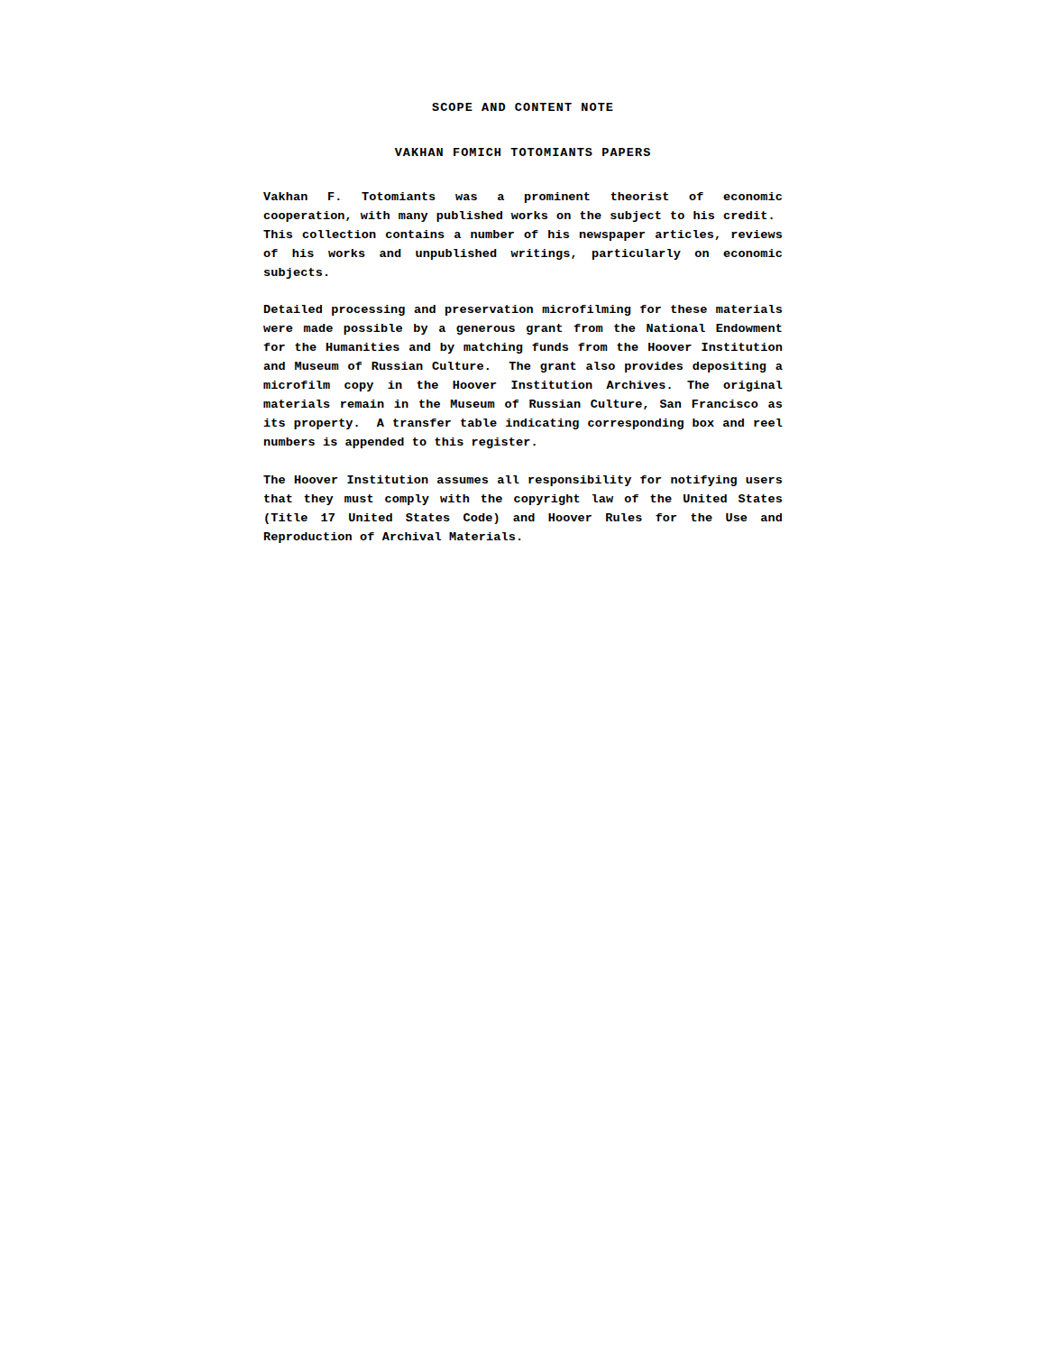SCOPE AND CONTENT NOTE
VAKHAN FOMICH TOTOMIANTS PAPERS
Vakhan F. Totomiants was a prominent theorist of economic cooperation, with many published works on the subject to his credit. This collection contains a number of his newspaper articles, reviews of his works and unpublished writings, particularly on economic subjects.
Detailed processing and preservation microfilming for these materials were made possible by a generous grant from the National Endowment for the Humanities and by matching funds from the Hoover Institution and Museum of Russian Culture. The grant also provides depositing a microfilm copy in the Hoover Institution Archives. The original materials remain in the Museum of Russian Culture, San Francisco as its property. A transfer table indicating corresponding box and reel numbers is appended to this register.
The Hoover Institution assumes all responsibility for notifying users that they must comply with the copyright law of the United States (Title 17 United States Code) and Hoover Rules for the Use and Reproduction of Archival Materials.